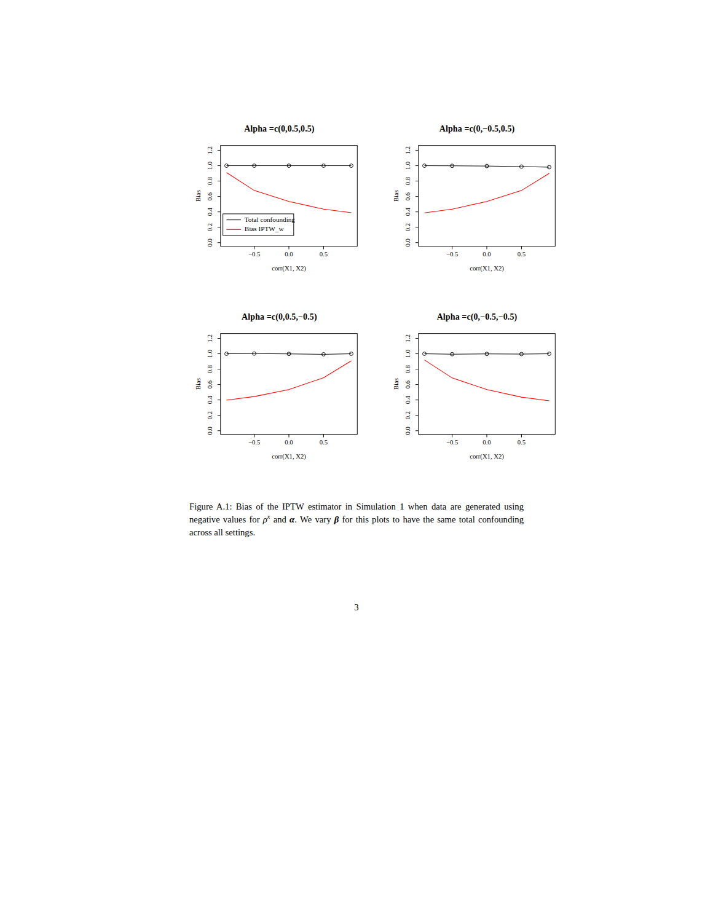Alpha =c(0,0.5,0.5)
0.0 0.2 0.4 0.6 0.8 1.0 1.2 Bias −0.5 0.0 0.5 corr(X1, X2) Total confounding Bias IPTW_w
Alpha =c(0,−0.5,0.5)
0.0 0.2 0.4 0.6 0.8 1.0 1.2 Bias −0.5 0.0 0.5 corr(X1, X2)
Alpha =c(0,0.5,−0.5)
0.0 0.2 0.4 0.6 0.8 1.0 1.2 Bias −0.5 0.0 0.5 corr(X1, X2)
Alpha =c(0,−0.5,−0.5)
0.0 0.2 0.4 0.6 0.8 1.0 1.2 Bias −0.5 0.0 0.5 corr(X1, X2)
Figure A.1: Bias of the IPTW estimator in Simulation 1 when data are generated using negative values for ρx and α. We vary β for this plots to have the same total confounding across all settings.
3